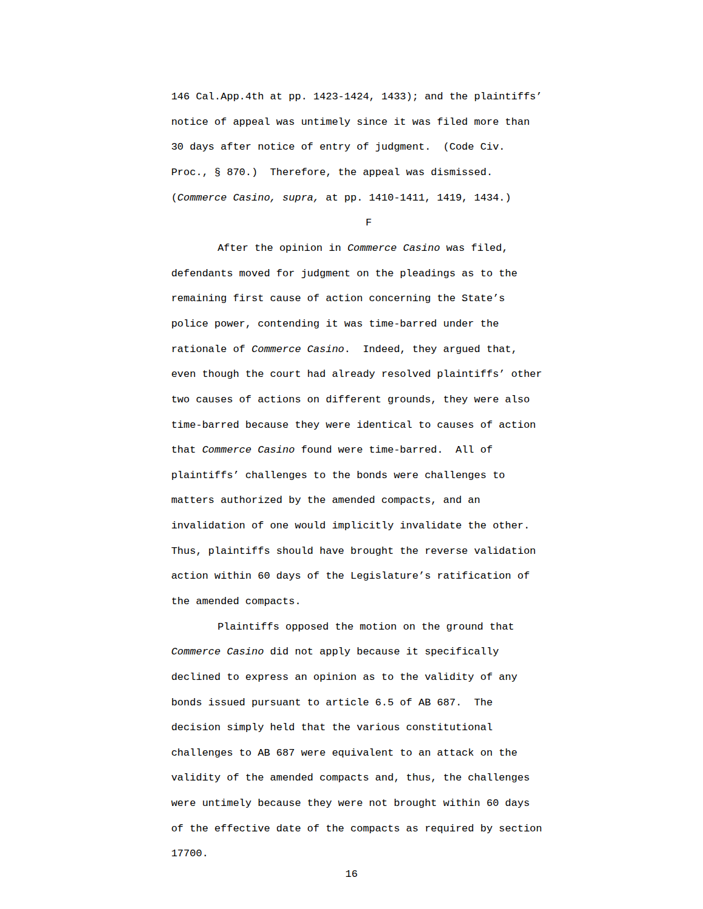146 Cal.App.4th at pp. 1423-1424, 1433); and the plaintiffs’ notice of appeal was untimely since it was filed more than 30 days after notice of entry of judgment. (Code Civ. Proc., § 870.) Therefore, the appeal was dismissed. (Commerce Casino, supra, at pp. 1410-1411, 1419, 1434.)
F
After the opinion in Commerce Casino was filed, defendants moved for judgment on the pleadings as to the remaining first cause of action concerning the State’s police power, contending it was time-barred under the rationale of Commerce Casino. Indeed, they argued that, even though the court had already resolved plaintiffs’ other two causes of actions on different grounds, they were also time-barred because they were identical to causes of action that Commerce Casino found were time-barred. All of plaintiffs’ challenges to the bonds were challenges to matters authorized by the amended compacts, and an invalidation of one would implicitly invalidate the other. Thus, plaintiffs should have brought the reverse validation action within 60 days of the Legislature’s ratification of the amended compacts.
Plaintiffs opposed the motion on the ground that Commerce Casino did not apply because it specifically declined to express an opinion as to the validity of any bonds issued pursuant to article 6.5 of AB 687. The decision simply held that the various constitutional challenges to AB 687 were equivalent to an attack on the validity of the amended compacts and, thus, the challenges were untimely because they were not brought within 60 days of the effective date of the compacts as required by section 17700.
16